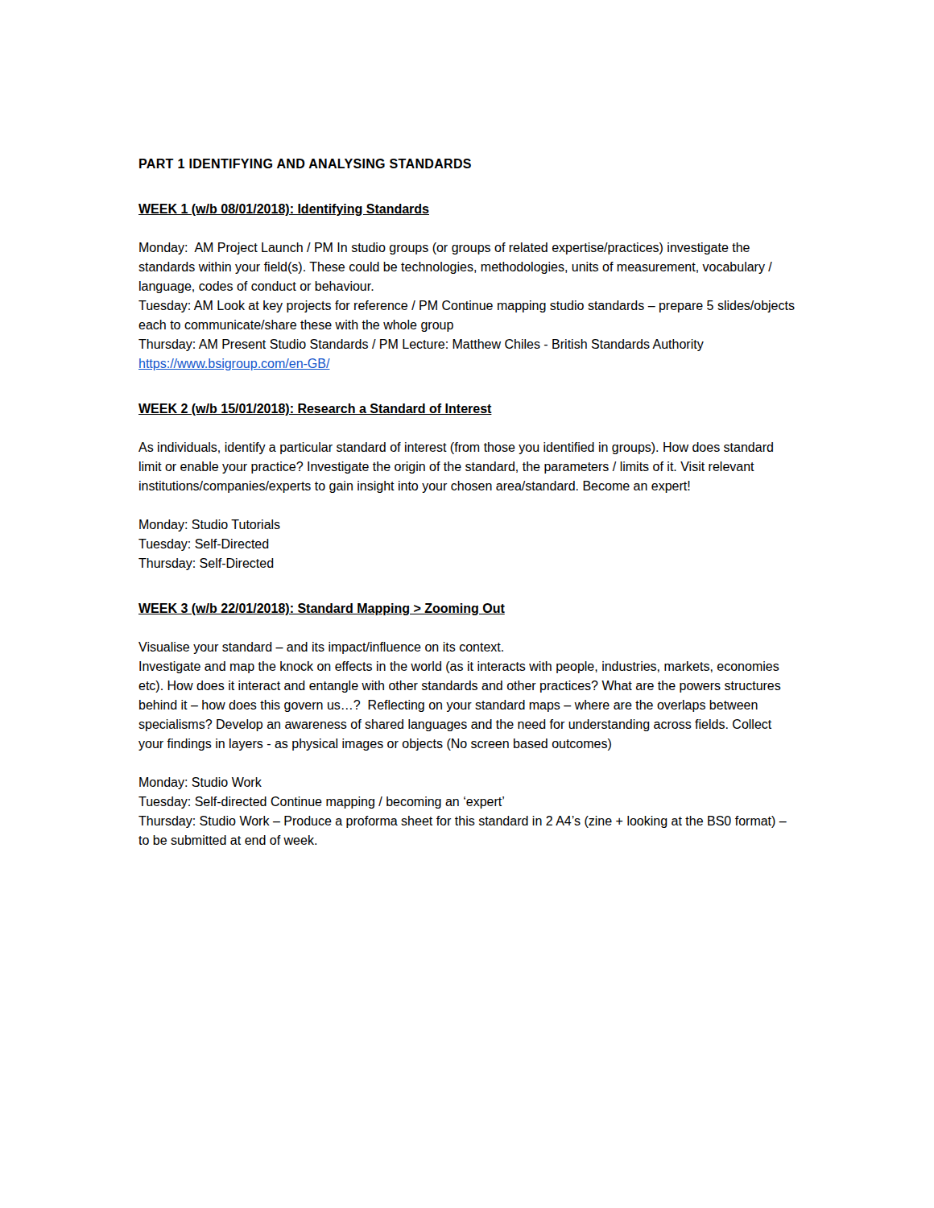PART 1 IDENTIFYING AND ANALYSING STANDARDS
WEEK 1 (w/b 08/01/2018): Identifying Standards
Monday: AM Project Launch / PM In studio groups (or groups of related expertise/practices) investigate the standards within your field(s). These could be technologies, methodologies, units of measurement, vocabulary / language, codes of conduct or behaviour.
Tuesday: AM Look at key projects for reference / PM Continue mapping studio standards – prepare 5 slides/objects each to communicate/share these with the whole group
Thursday: AM Present Studio Standards / PM Lecture: Matthew Chiles - British Standards Authority https://www.bsigroup.com/en-GB/
WEEK 2 (w/b 15/01/2018): Research a Standard of Interest
As individuals, identify a particular standard of interest (from those you identified in groups). How does standard limit or enable your practice? Investigate the origin of the standard, the parameters / limits of it. Visit relevant institutions/companies/experts to gain insight into your chosen area/standard. Become an expert!
Monday: Studio Tutorials
Tuesday: Self-Directed
Thursday: Self-Directed
WEEK 3 (w/b 22/01/2018): Standard Mapping > Zooming Out
Visualise your standard – and its impact/influence on its context.
Investigate and map the knock on effects in the world (as it interacts with people, industries, markets, economies etc). How does it interact and entangle with other standards and other practices? What are the powers structures behind it – how does this govern us…? Reflecting on your standard maps – where are the overlaps between specialisms? Develop an awareness of shared languages and the need for understanding across fields. Collect your findings in layers - as physical images or objects (No screen based outcomes)
Monday: Studio Work
Tuesday: Self-directed Continue mapping / becoming an ‘expert’
Thursday: Studio Work – Produce a proforma sheet for this standard in 2 A4’s (zine + looking at the BS0 format) – to be submitted at end of week.